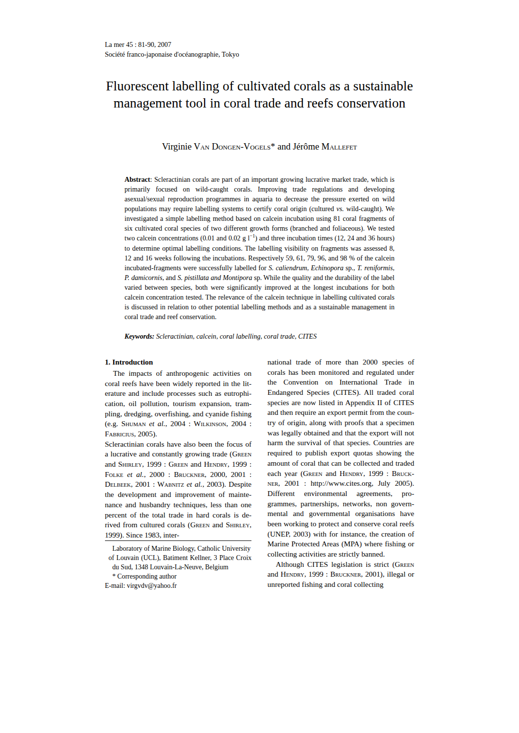La mer 45 : 81-90, 2007
Société franco-japonaise d'océanographie, Tokyo
Fluorescent labelling of cultivated corals as a sustainable management tool in coral trade and reefs conservation
Virginie Van Dongen-Vogels* and Jérôme Mallefet
Abstract: Scleractinian corals are part of an important growing lucrative market trade, which is primarily focused on wild-caught corals. Improving trade regulations and developing asexual/sexual reproduction programmes in aquaria to decrease the pressure exerted on wild populations may require labelling systems to certify coral origin (cultured vs. wild-caught). We investigated a simple labelling method based on calcein incubation using 81 coral fragments of six cultivated coral species of two different growth forms (branched and foliaceous). We tested two calcein concentrations (0.01 and 0.02 g l−1) and three incubation times (12, 24 and 36 hours) to determine optimal labelling conditions. The labelling visibility on fragments was assessed 8, 12 and 16 weeks following the incubations. Respectively 59, 61, 79, 96, and 98 % of the calcein incubated-fragments were successfully labelled for S. caliendrum, Echinopora sp., T. reniformis, P. damicornis, and S. pistillata and Montipora sp. While the quality and the durability of the label varied between species, both were significantly improved at the longest incubations for both calcein concentration tested. The relevance of the calcein technique in labelling cultivated corals is discussed in relation to other potential labelling methods and as a sustainable management in coral trade and reef conservation.
Keywords: Scleractinian, calcein, coral labelling, coral trade, CITES
1. Introduction
The impacts of anthropogenic activities on coral reefs have been widely reported in the literature and include processes such as eutrophication, oil pollution, tourism expansion, trampling, dredging, overfishing, and cyanide fishing (e.g. Shuman et al., 2004 : Wilkinson, 2004 : Fabricius, 2005).
Scleractinian corals have also been the focus of a lucrative and constantly growing trade (Green and Shirley, 1999 : Green and Hendry, 1999 : Folke et al., 2000 : Bruckner, 2000, 2001 : Delbeek, 2001 : Wabnitz et al., 2003). Despite the development and improvement of maintenance and husbandry techniques, less than one percent of the total trade in hard corals is derived from cultured corals (Green and Shirley, 1999). Since 1983, inter-
Laboratory of Marine Biology, Catholic University of Louvain (UCL), Batiment Kellner, 3 Place Croix du Sud, 1348 Louvain-La-Neuve, Belgium
* Corresponding author
E-mail: virgvdv@yahoo.fr
national trade of more than 2000 species of corals has been monitored and regulated under the Convention on International Trade in Endangered Species (CITES). All traded coral species are now listed in Appendix II of CITES and then require an export permit from the country of origin, along with proofs that a specimen was legally obtained and that the export will not harm the survival of that species. Countries are required to publish export quotas showing the amount of coral that can be collected and traded each year (Green and Hendry, 1999 : Bruckner, 2001 : http://www.cites.org, July 2005). Different environmental agreements, programmes, partnerships, networks, non governmental and governmental organisations have been working to protect and conserve coral reefs (UNEP, 2003) with for instance, the creation of Marine Protected Areas (MPA) where fishing or collecting activities are strictly banned.
Although CITES legislation is strict (Green and Hendry, 1999 : Bruckner, 2001), illegal or unreported fishing and coral collecting